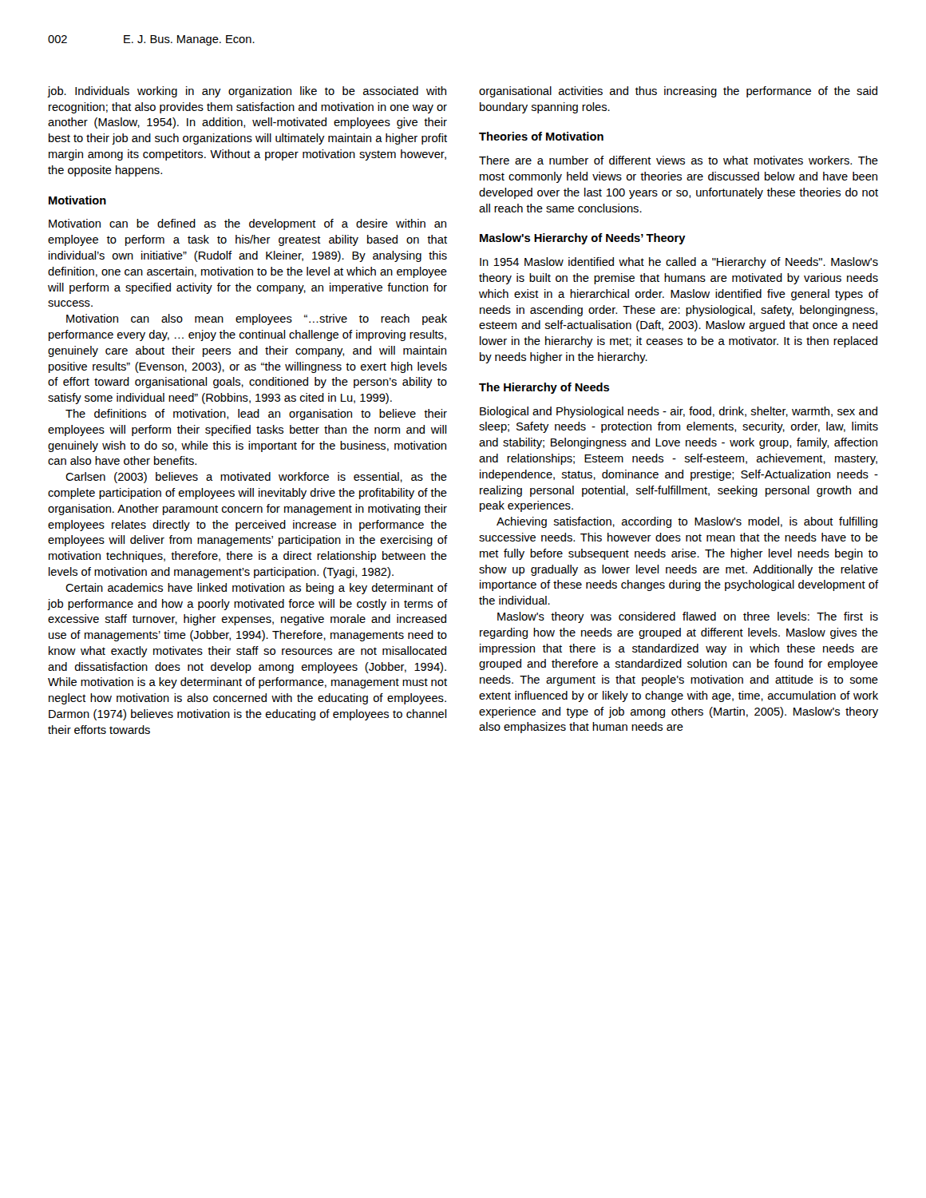002 E. J. Bus. Manage. Econ.
job. Individuals working in any organization like to be associated with recognition; that also provides them satisfaction and motivation in one way or another (Maslow, 1954). In addition, well-motivated employees give their best to their job and such organizations will ultimately maintain a higher profit margin among its competitors. Without a proper motivation system however, the opposite happens.
Motivation
Motivation can be defined as the development of a desire within an employee to perform a task to his/her greatest ability based on that individual’s own initiative” (Rudolf and Kleiner, 1989). By analysing this definition, one can ascertain, motivation to be the level at which an employee will perform a specified activity for the company, an imperative function for success.
Motivation can also mean employees “…strive to reach peak performance every day, … enjoy the continual challenge of improving results, genuinely care about their peers and their company, and will maintain positive results” (Evenson, 2003), or as “the willingness to exert high levels of effort toward organisational goals, conditioned by the person’s ability to satisfy some individual need” (Robbins, 1993 as cited in Lu, 1999).
The definitions of motivation, lead an organisation to believe their employees will perform their specified tasks better than the norm and will genuinely wish to do so, while this is important for the business, motivation can also have other benefits.
Carlsen (2003) believes a motivated workforce is essential, as the complete participation of employees will inevitably drive the profitability of the organisation. Another paramount concern for management in motivating their employees relates directly to the perceived increase in performance the employees will deliver from managements’ participation in the exercising of motivation techniques, therefore, there is a direct relationship between the levels of motivation and management’s participation. (Tyagi, 1982).
Certain academics have linked motivation as being a key determinant of job performance and how a poorly motivated force will be costly in terms of excessive staff turnover, higher expenses, negative morale and increased use of managements’ time (Jobber, 1994). Therefore, managements need to know what exactly motivates their staff so resources are not misallocated and dissatisfaction does not develop among employees (Jobber, 1994). While motivation is a key determinant of performance, management must not neglect how motivation is also concerned with the educating of employees. Darmon (1974) believes motivation is the educating of employees to channel their efforts towards
organisational activities and thus increasing the performance of the said boundary spanning roles.
Theories of Motivation
There are a number of different views as to what motivates workers. The most commonly held views or theories are discussed below and have been developed over the last 100 years or so, unfortunately these theories do not all reach the same conclusions.
Maslow's Hierarchy of Needs’ Theory
In 1954 Maslow identified what he called a "Hierarchy of Needs". Maslow's theory is built on the premise that humans are motivated by various needs which exist in a hierarchical order. Maslow identified five general types of needs in ascending order. These are: physiological, safety, belongingness, esteem and self-actualisation (Daft, 2003). Maslow argued that once a need lower in the hierarchy is met; it ceases to be a motivator. It is then replaced by needs higher in the hierarchy.
The Hierarchy of Needs
Biological and Physiological needs - air, food, drink, shelter, warmth, sex and sleep; Safety needs - protection from elements, security, order, law, limits and stability; Belongingness and Love needs - work group, family, affection and relationships; Esteem needs - self-esteem, achievement, mastery, independence, status, dominance and prestige; Self-Actualization needs - realizing personal potential, self-fulfillment, seeking personal growth and peak experiences.
Achieving satisfaction, according to Maslow's model, is about fulfilling successive needs. This however does not mean that the needs have to be met fully before subsequent needs arise. The higher level needs begin to show up gradually as lower level needs are met. Additionally the relative importance of these needs changes during the psychological development of the individual.
Maslow's theory was considered flawed on three levels: The first is regarding how the needs are grouped at different levels. Maslow gives the impression that there is a standardized way in which these needs are grouped and therefore a standardized solution can be found for employee needs. The argument is that people's motivation and attitude is to some extent influenced by or likely to change with age, time, accumulation of work experience and type of job among others (Martin, 2005). Maslow's theory also emphasizes that human needs are